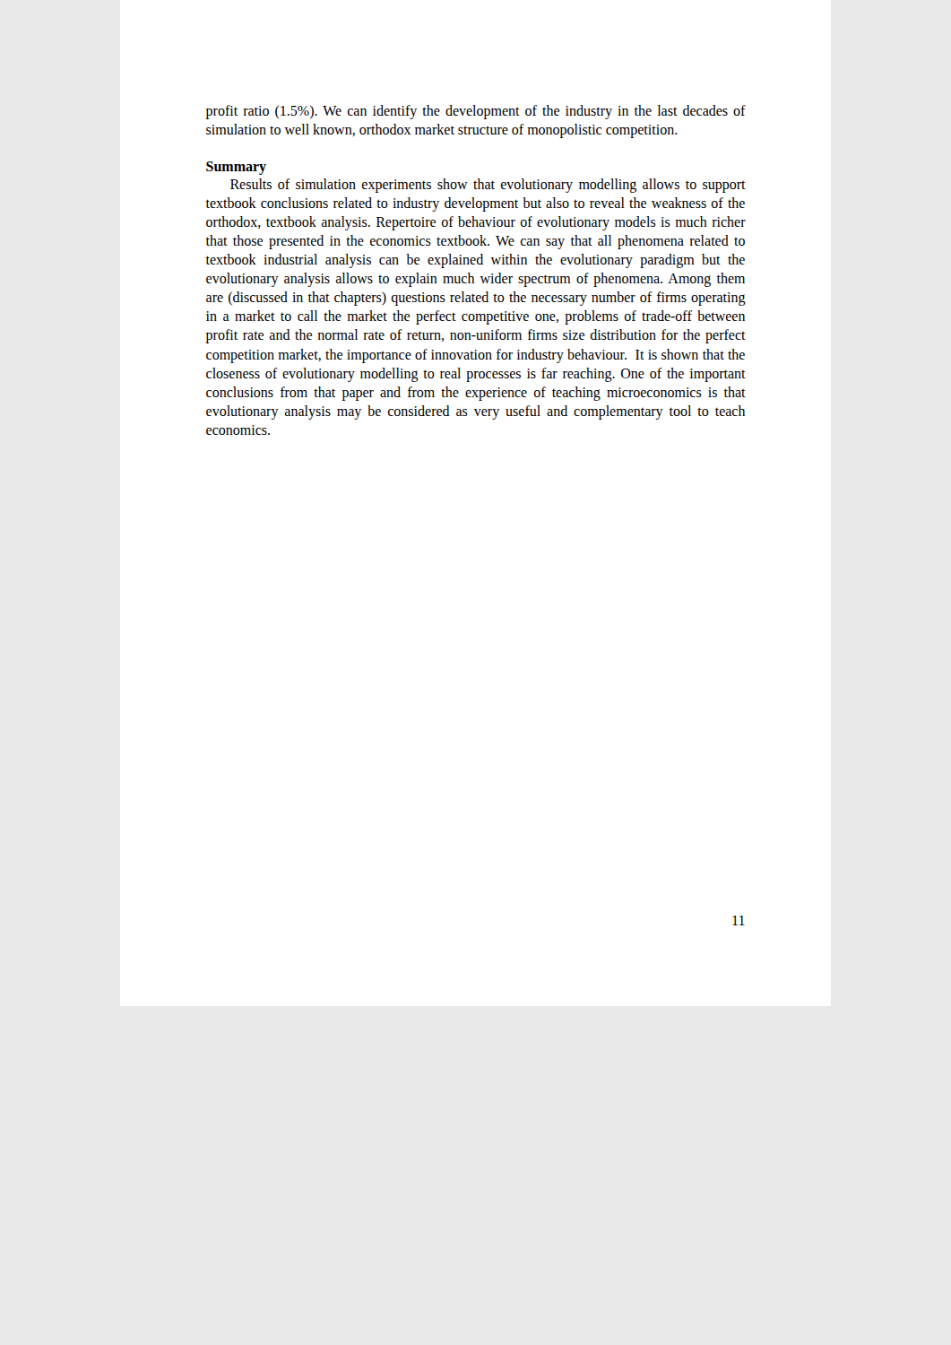profit ratio (1.5%). We can identify the development of the industry in the last decades of simulation to well known, orthodox market structure of monopolistic competition.
Summary
Results of simulation experiments show that evolutionary modelling allows to support textbook conclusions related to industry development but also to reveal the weakness of the orthodox, textbook analysis. Repertoire of behaviour of evolutionary models is much richer that those presented in the economics textbook. We can say that all phenomena related to textbook industrial analysis can be explained within the evolutionary paradigm but the evolutionary analysis allows to explain much wider spectrum of phenomena. Among them are (discussed in that chapters) questions related to the necessary number of firms operating in a market to call the market the perfect competitive one, problems of trade-off between profit rate and the normal rate of return, non-uniform firms size distribution for the perfect competition market, the importance of innovation for industry behaviour. It is shown that the closeness of evolutionary modelling to real processes is far reaching. One of the important conclusions from that paper and from the experience of teaching microeconomics is that evolutionary analysis may be considered as very useful and complementary tool to teach economics.
11